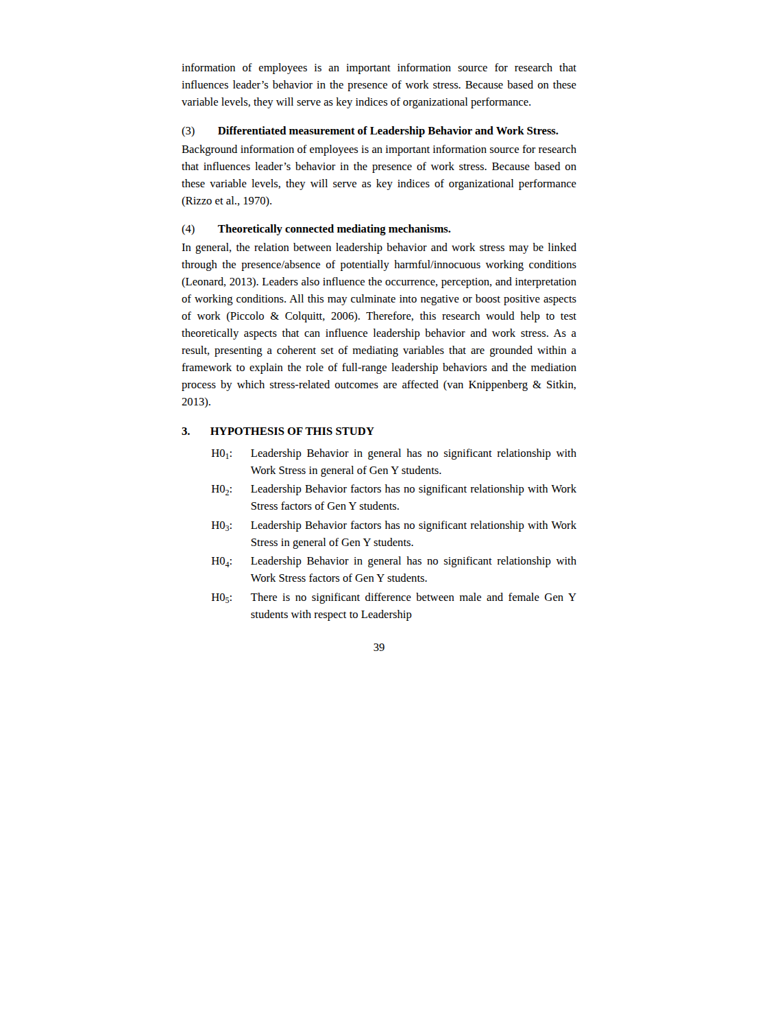information of employees is an important information source for research that influences leader’s behavior in the presence of work stress. Because based on these variable levels, they will serve as key indices of organizational performance.
(3) Differentiated measurement of Leadership Behavior and Work Stress.
Background information of employees is an important information source for research that influences leader’s behavior in the presence of work stress. Because based on these variable levels, they will serve as key indices of organizational performance (Rizzo et al., 1970).
(4) Theoretically connected mediating mechanisms.
In general, the relation between leadership behavior and work stress may be linked through the presence/absence of potentially harmful/innocuous working conditions (Leonard, 2013). Leaders also influence the occurrence, perception, and interpretation of working conditions. All this may culminate into negative or boost positive aspects of work (Piccolo & Colquitt, 2006). Therefore, this research would help to test theoretically aspects that can influence leadership behavior and work stress. As a result, presenting a coherent set of mediating variables that are grounded within a framework to explain the role of full-range leadership behaviors and the mediation process by which stress-related outcomes are affected (van Knippenberg & Sitkin, 2013).
3. HYPOTHESIS OF THIS STUDY
H01: Leadership Behavior in general has no significant relationship with Work Stress in general of Gen Y students.
H02: Leadership Behavior factors has no significant relationship with Work Stress factors of Gen Y students.
H03: Leadership Behavior factors has no significant relationship with Work Stress in general of Gen Y students.
H04: Leadership Behavior in general has no significant relationship with Work Stress factors of Gen Y students.
H05: There is no significant difference between male and female Gen Y students with respect to Leadership
39